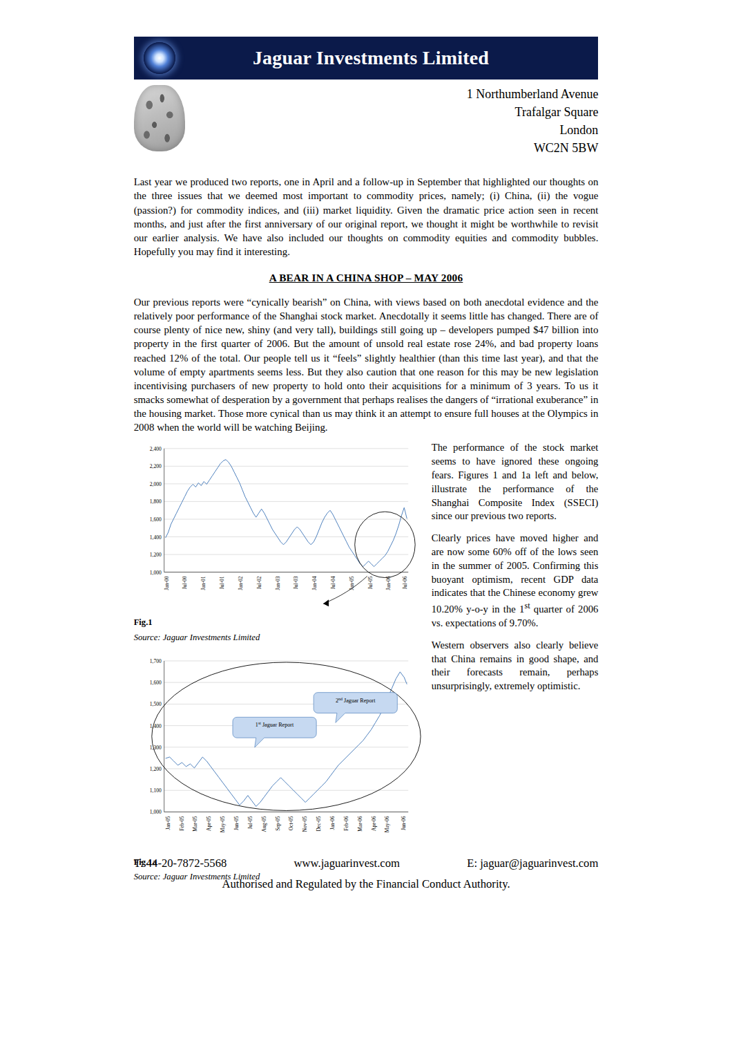Jaguar Investments Limited
1 Northumberland Avenue
Trafalgar Square
London
WC2N 5BW
Last year we produced two reports, one in April and a follow-up in September that highlighted our thoughts on the three issues that we deemed most important to commodity prices, namely; (i) China, (ii) the vogue (passion?) for commodity indices, and (iii) market liquidity. Given the dramatic price action seen in recent months, and just after the first anniversary of our original report, we thought it might be worthwhile to revisit our earlier analysis. We have also included our thoughts on commodity equities and commodity bubbles. Hopefully you may find it interesting.
A BEAR IN A CHINA SHOP – MAY 2006
Our previous reports were “cynically bearish” on China, with views based on both anecdotal evidence and the relatively poor performance of the Shanghai stock market. Anecdotally it seems little has changed. There are of course plenty of nice new, shiny (and very tall), buildings still going up – developers pumped $47 billion into property in the first quarter of 2006. But the amount of unsold real estate rose 24%, and bad property loans reached 12% of the total. Our people tell us it “feels” slightly healthier (than this time last year), and that the volume of empty apartments seems less. But they also caution that one reason for this may be new legislation incentivising purchasers of new property to hold onto their acquisitions for a minimum of 3 years. To us it smacks somewhat of desperation by a government that perhaps realises the dangers of “irrational exuberance” in the housing market. Those more cynical than us may think it an attempt to ensure full houses at the Olympics in 2008 when the world will be watching Beijing.
1,000 1,200 1,400 1,600 1,800 2,000 2,200 2,400 Jan-00 Jul-00 Jan-01 Jul-01 Jan-02 Jul-02 Jan-03 Jul-03 Jan-04 Jul-04 Jan-05 Jul-05 Jan-06 Jul-06
Fig.1
Source: Jaguar Investments Limited
1,000 1,100 1,200 1,300 1,400 1,500 1,600 1,700 Jan-05 Feb-05 Mar-05 Apr-05 May-05 Jun-05 Jul-05 Aug-05 Sep-05 Oct-05 Nov-05 Dec-05 Jan-06 Feb-06 Mar-06 Apr-06 May-06 Jun-06 1st Jaguar Report 2nd Jaguar Report
Fig.1a
Source: Jaguar Investments Limited
The performance of the stock market seems to have ignored these ongoing fears. Figures 1 and 1a left and below, illustrate the performance of the Shanghai Composite Index (SSECI) since our previous two reports.
Clearly prices have moved higher and are now some 60% off of the lows seen in the summer of 2005. Confirming this buoyant optimism, recent GDP data indicates that the Chinese economy grew 10.20% y-o-y in the 1st quarter of 2006 vs. expectations of 9.70%.
Western observers also clearly believe that China remains in good shape, and their forecasts remain, perhaps unsurprisingly, extremely optimistic.
T: 44-20-7872-5568 www.jaguarinvest.com E: jaguar@jaguarinvest.com
Authorised and Regulated by the Financial Conduct Authority.